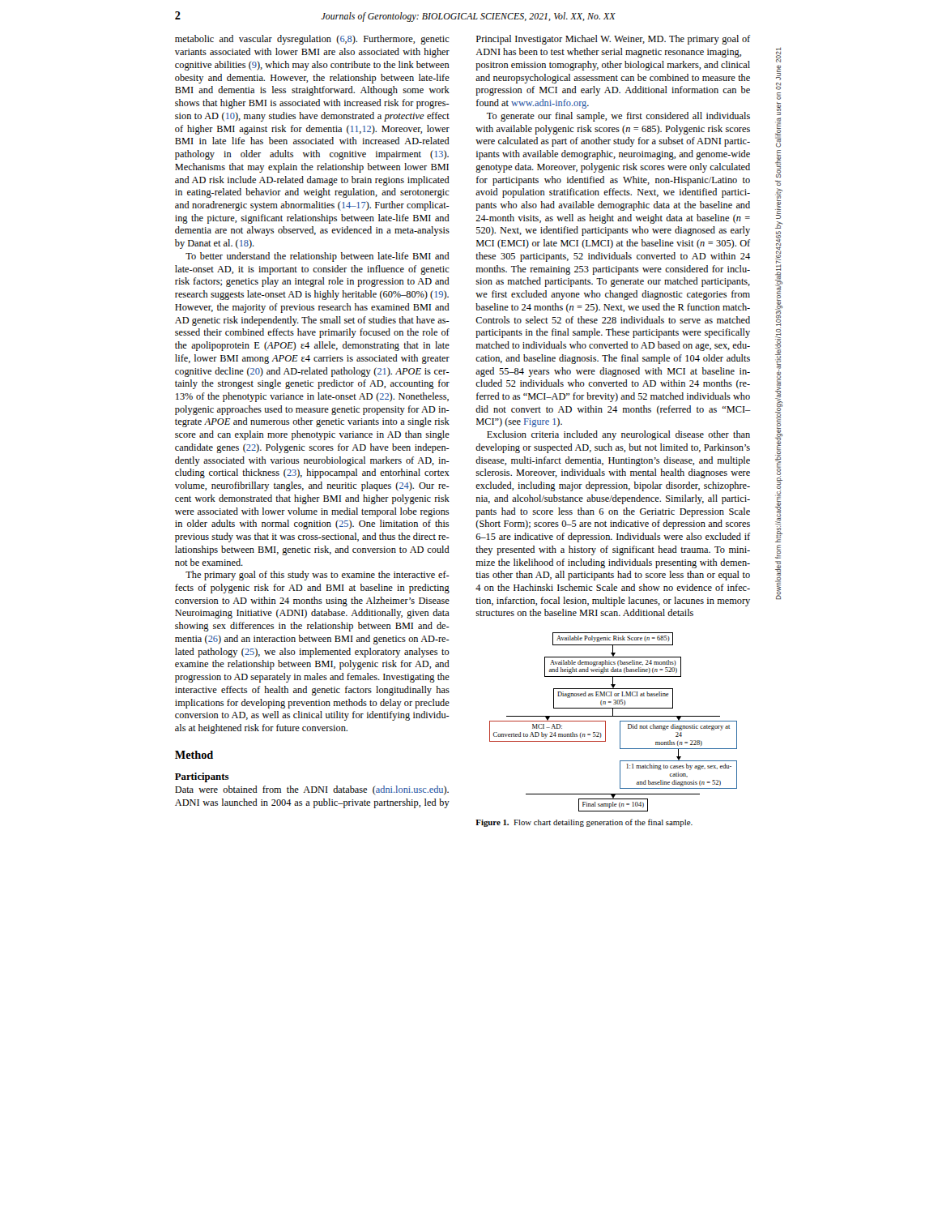Downloaded from https://academic.oup.com/biomedgerontology/advance-article/doi/10.1093/gerona/glab117/6242465 by University of Southern California user on 02 June 2021
2 Journals of Gerontology: BIOLOGICAL SCIENCES, 2021, Vol. XX, No. XX
metabolic and vascular dysregulation (6,8). Furthermore, genetic variants associated with lower BMI are also associated with higher cognitive abilities (9), which may also contribute to the link between obesity and dementia. However, the relationship between late-life BMI and dementia is less straightforward. Although some work shows that higher BMI is associated with increased risk for progression to AD (10), many studies have demonstrated a protective effect of higher BMI against risk for dementia (11,12). Moreover, lower BMI in late life has been associated with increased AD-related pathology in older adults with cognitive impairment (13). Mechanisms that may explain the relationship between lower BMI and AD risk include AD-related damage to brain regions implicated in eating-related behavior and weight regulation, and serotonergic and noradrenergic system abnormalities (14–17). Further complicating the picture, significant relationships between late-life BMI and dementia are not always observed, as evidenced in a meta-analysis by Danat et al. (18).
To better understand the relationship between late-life BMI and late-onset AD, it is important to consider the influence of genetic risk factors; genetics play an integral role in progression to AD and research suggests late-onset AD is highly heritable (60%–80%) (19). However, the majority of previous research has examined BMI and AD genetic risk independently. The small set of studies that have assessed their combined effects have primarily focused on the role of the apolipoprotein E (APOE) ε4 allele, demonstrating that in late life, lower BMI among APOE ε4 carriers is associated with greater cognitive decline (20) and AD-related pathology (21). APOE is certainly the strongest single genetic predictor of AD, accounting for 13% of the phenotypic variance in late-onset AD (22). Nonetheless, polygenic approaches used to measure genetic propensity for AD integrate APOE and numerous other genetic variants into a single risk score and can explain more phenotypic variance in AD than single candidate genes (22). Polygenic scores for AD have been independently associated with various neurobiological markers of AD, including cortical thickness (23), hippocampal and entorhinal cortex volume, neurofibrillary tangles, and neuritic plaques (24). Our recent work demonstrated that higher BMI and higher polygenic risk were associated with lower volume in medial temporal lobe regions in older adults with normal cognition (25). One limitation of this previous study was that it was cross-sectional, and thus the direct relationships between BMI, genetic risk, and conversion to AD could not be examined.
The primary goal of this study was to examine the interactive effects of polygenic risk for AD and BMI at baseline in predicting conversion to AD within 24 months using the Alzheimer’s Disease Neuroimaging Initiative (ADNI) database. Additionally, given data showing sex differences in the relationship between BMI and dementia (26) and an interaction between BMI and genetics on AD-related pathology (25), we also implemented exploratory analyses to examine the relationship between BMI, polygenic risk for AD, and progression to AD separately in males and females. Investigating the interactive effects of health and genetic factors longitudinally has implications for developing prevention methods to delay or preclude conversion to AD, as well as clinical utility for identifying individuals at heightened risk for future conversion.
Method
Participants
Data were obtained from the ADNI database (adni.loni.usc.edu). ADNI was launched in 2004 as a public–private partnership, led by Principal Investigator Michael W. Weiner, MD. The primary goal of ADNI has been to test whether serial magnetic resonance imaging,
positron emission tomography, other biological markers, and clinical and neuropsychological assessment can be combined to measure the progression of MCI and early AD. Additional information can be found at www.adni-info.org.
To generate our final sample, we first considered all individuals with available polygenic risk scores (n = 685). Polygenic risk scores were calculated as part of another study for a subset of ADNI participants with available demographic, neuroimaging, and genome-wide genotype data. Moreover, polygenic risk scores were only calculated for participants who identified as White, non-Hispanic/Latino to avoid population stratification effects. Next, we identified participants who also had available demographic data at the baseline and 24-month visits, as well as height and weight data at baseline (n = 520). Next, we identified participants who were diagnosed as early MCI (EMCI) or late MCI (LMCI) at the baseline visit (n = 305). Of these 305 participants, 52 individuals converted to AD within 24 months. The remaining 253 participants were considered for inclusion as matched participants. To generate our matched participants, we first excluded anyone who changed diagnostic categories from baseline to 24 months (n = 25). Next, we used the R function matchControls to select 52 of these 228 individuals to serve as matched participants in the final sample. These participants were specifically matched to individuals who converted to AD based on age, sex, education, and baseline diagnosis. The final sample of 104 older adults aged 55–84 years who were diagnosed with MCI at baseline included 52 individuals who converted to AD within 24 months (referred to as “MCI–AD” for brevity) and 52 matched individuals who did not convert to AD within 24 months (referred to as “MCI–MCI”) (see Figure 1).
Exclusion criteria included any neurological disease other than developing or suspected AD, such as, but not limited to, Parkinson’s disease, multi-infarct dementia, Huntington’s disease, and multiple sclerosis. Moreover, individuals with mental health diagnoses were excluded, including major depression, bipolar disorder, schizophrenia, and alcohol/substance abuse/dependence. Similarly, all participants had to score less than 6 on the Geriatric Depression Scale (Short Form); scores 0–5 are not indicative of depression and scores 6–15 are indicative of depression. Individuals were also excluded if they presented with a history of significant head trauma. To minimize the likelihood of including individuals presenting with dementias other than AD, all participants had to score less than or equal to 4 on the Hachinski Ischemic Scale and show no evidence of infection, infarction, focal lesion, multiple lacunes, or lacunes in memory structures on the baseline MRI scan. Additional details
Available Polygenic Risk Score (n = 685)
Available demographics (baseline, 24 months)
and height and weight data (baseline) (n = 520)
Diagnosed as EMCI or LMCI at baseline
(n = 305)
MCI – AD:
Converted to AD by 24 months (n = 52)
Did not change diagnostic category at 24
months (n = 228)
1:1 matching to cases by age, sex, education,
and baseline diagnosis (n = 52)
Final sample (n = 104)
Figure 1. Flow chart detailing generation of the final sample.